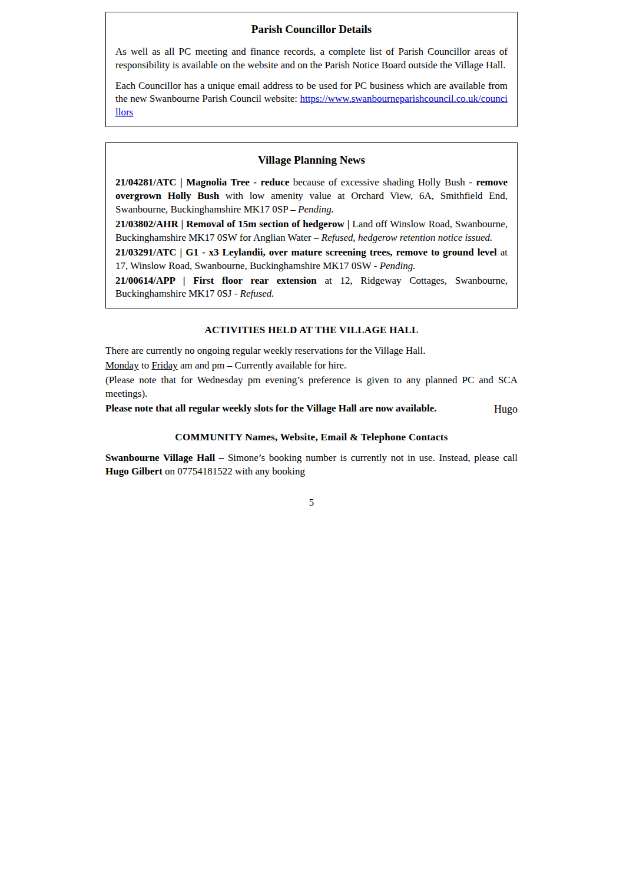Parish Councillor Details
As well as all PC meeting and finance records, a complete list of Parish Councillor areas of responsibility is available on the website and on the Parish Notice Board outside the Village Hall.
Each Councillor has a unique email address to be used for PC business which are available from the new Swanbourne Parish Council website: https://www.swanbourneparishcouncil.co.uk/councillors
Village Planning News
21/04281/ATC | Magnolia Tree - reduce because of excessive shading Holly Bush - remove overgrown Holly Bush with low amenity value at Orchard View, 6A, Smithfield End, Swanbourne, Buckinghamshire MK17 0SP – Pending.
21/03802/AHR | Removal of 15m section of hedgerow | Land off Winslow Road, Swanbourne, Buckinghamshire MK17 0SW for Anglian Water – Refused, hedgerow retention notice issued.
21/03291/ATC | G1 - x3 Leylandii, over mature screening trees, remove to ground level at 17, Winslow Road, Swanbourne, Buckinghamshire MK17 0SW - Pending.
21/00614/APP | First floor rear extension at 12, Ridgeway Cottages, Swanbourne, Buckinghamshire MK17 0SJ - Refused.
ACTIVITIES HELD AT THE VILLAGE HALL
There are currently no ongoing regular weekly reservations for the Village Hall.
Monday to Friday am and pm – Currently available for hire.
(Please note that for Wednesday pm evening’s preference is given to any planned PC and SCA meetings).
Please note that all regular weekly slots for the Village Hall are now available. Hugo
COMMUNITY Names, Website, Email & Telephone Contacts
Swanbourne Village Hall – Simone’s booking number is currently not in use. Instead, please call Hugo Gilbert on 07754181522 with any booking
5